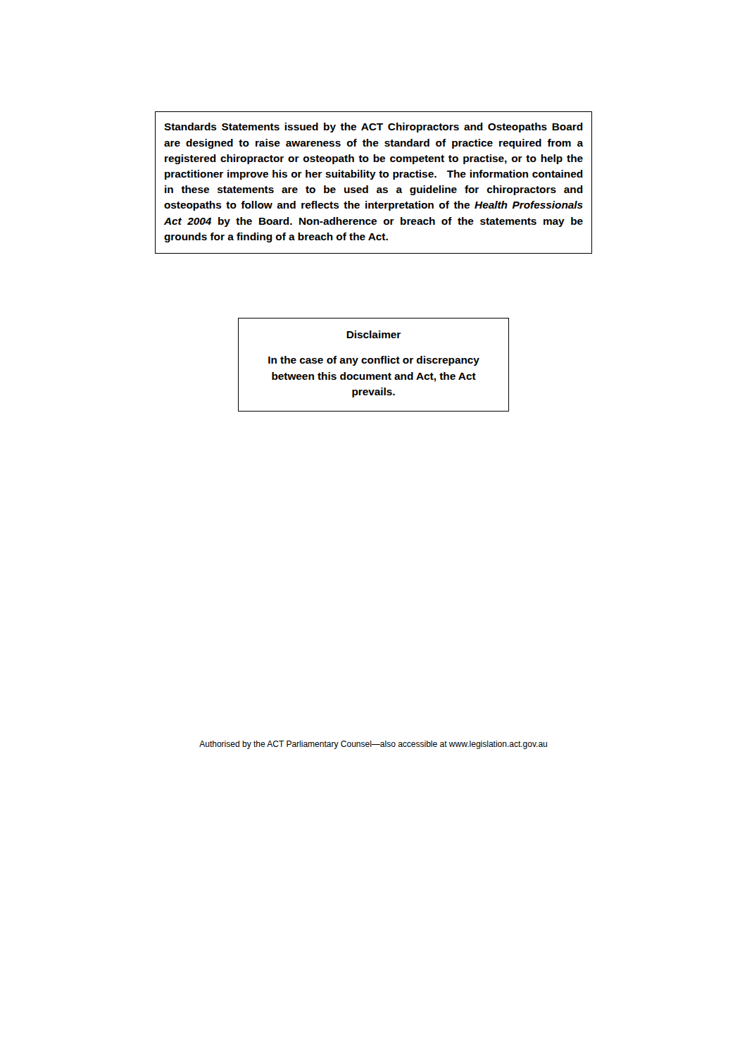Standards Statements issued by the ACT Chiropractors and Osteopaths Board are designed to raise awareness of the standard of practice required from a registered chiropractor or osteopath to be competent to practise, or to help the practitioner improve his or her suitability to practise. The information contained in these statements are to be used as a guideline for chiropractors and osteopaths to follow and reflects the interpretation of the Health Professionals Act 2004 by the Board. Non-adherence or breach of the statements may be grounds for a finding of a breach of the Act.
Disclaimer
In the case of any conflict or discrepancy between this document and Act, the Act prevails.
Authorised by the ACT Parliamentary Counsel—also accessible at www.legislation.act.gov.au